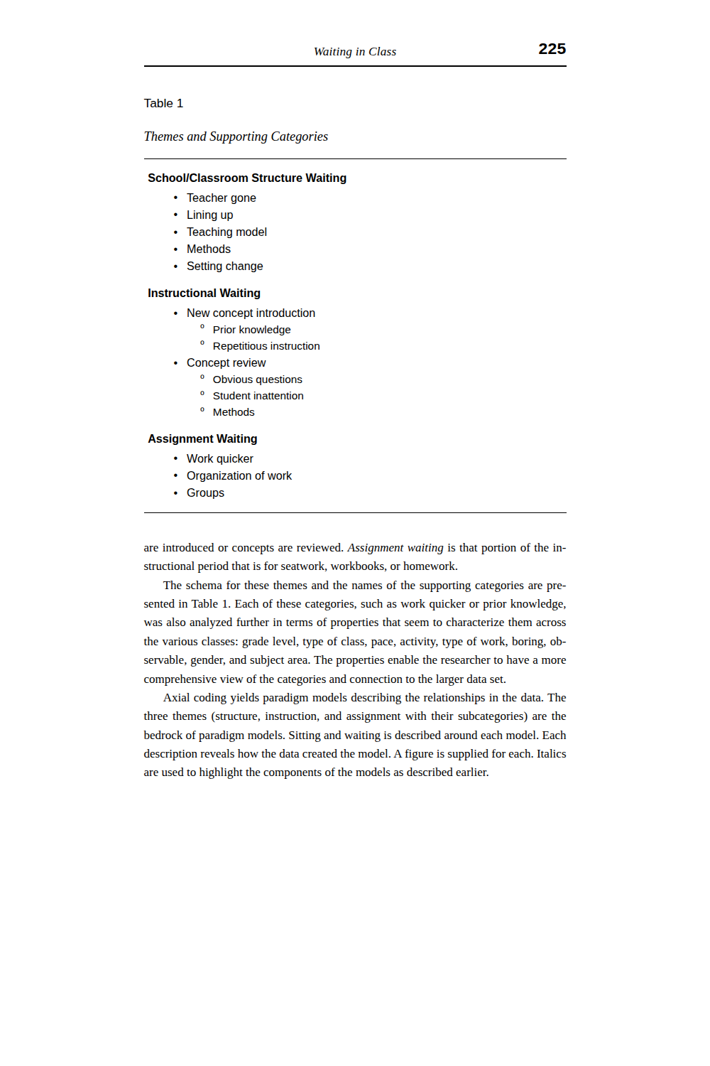Waiting in Class 225
Table 1
Themes and Supporting Categories
School/Classroom Structure Waiting
Teacher gone
Lining up
Teaching model
Methods
Setting change
Instructional Waiting
New concept introduction
Prior knowledge
Repetitious instruction
Concept review
Obvious questions
Student inattention
Methods
Assignment Waiting
Work quicker
Organization of work
Groups
are introduced or concepts are reviewed. Assignment waiting is that portion of the instructional period that is for seatwork, workbooks, or homework.
The schema for these themes and the names of the supporting categories are presented in Table 1. Each of these categories, such as work quicker or prior knowledge, was also analyzed further in terms of properties that seem to characterize them across the various classes: grade level, type of class, pace, activity, type of work, boring, observable, gender, and subject area. The properties enable the researcher to have a more comprehensive view of the categories and connection to the larger data set.
Axial coding yields paradigm models describing the relationships in the data. The three themes (structure, instruction, and assignment with their subcategories) are the bedrock of paradigm models. Sitting and waiting is described around each model. Each description reveals how the data created the model. A figure is supplied for each. Italics are used to highlight the components of the models as described earlier.